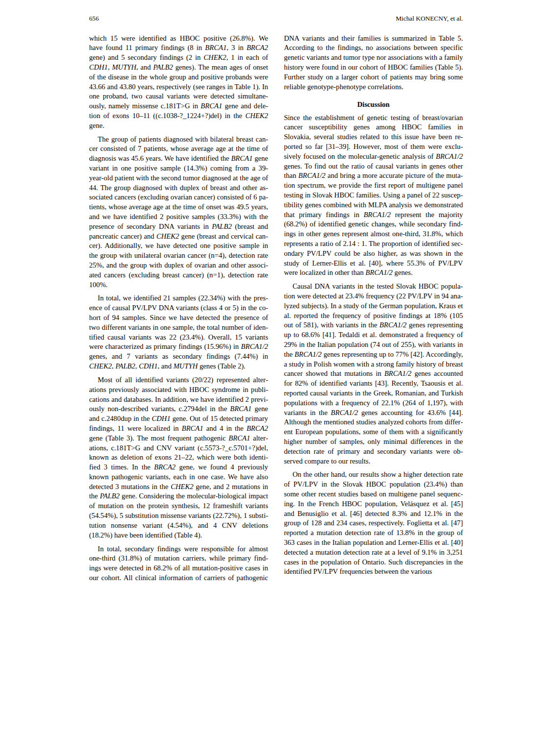656 Michal KONECNY, et al.
which 15 were identified as HBOC positive (26.8%). We have found 11 primary findings (8 in BRCA1, 3 in BRCA2 gene) and 5 secondary findings (2 in CHEK2, 1 in each of CDH1, MUTYH, and PALB2 genes). The mean ages of onset of the disease in the whole group and positive probands were 43.66 and 43.80 years, respectively (see ranges in Table 1). In one proband, two causal variants were detected simultaneously, namely missense c.181T>G in BRCA1 gene and deletion of exons 10–11 ((c.1038-?_1224+?)del) in the CHEK2 gene.
The group of patients diagnosed with bilateral breast cancer consisted of 7 patients, whose average age at the time of diagnosis was 45.6 years. We have identified the BRCA1 gene variant in one positive sample (14.3%) coming from a 39-year-old patient with the second tumor diagnosed at the age of 44. The group diagnosed with duplex of breast and other associated cancers (excluding ovarian cancer) consisted of 6 patients, whose average age at the time of onset was 49.5 years, and we have identified 2 positive samples (33.3%) with the presence of secondary DNA variants in PALB2 (breast and pancreatic cancer) and CHEK2 gene (breast and cervical cancer). Additionally, we have detected one positive sample in the group with unilateral ovarian cancer (n=4), detection rate 25%, and the group with duplex of ovarian and other associated cancers (excluding breast cancer) (n=1), detection rate 100%.
In total, we identified 21 samples (22.34%) with the presence of causal PV/LPV DNA variants (class 4 or 5) in the cohort of 94 samples. Since we have detected the presence of two different variants in one sample, the total number of identified causal variants was 22 (23.4%). Overall, 15 variants were characterized as primary findings (15.96%) in BRCA1/2 genes, and 7 variants as secondary findings (7.44%) in CHEK2, PALB2, CDH1, and MUTYH genes (Table 2).
Most of all identified variants (20/22) represented alterations previously associated with HBOC syndrome in publications and databases. In addition, we have identified 2 previously non-described variants, c.2794del in the BRCA1 gene and c.2480dup in the CDH1 gene. Out of 15 detected primary findings, 11 were localized in BRCA1 and 4 in the BRCA2 gene (Table 3). The most frequent pathogenic BRCA1 alterations, c.181T>G and CNV variant (c.5573-?_c.5701+?)del, known as deletion of exons 21–22, which were both identified 3 times. In the BRCA2 gene, we found 4 previously known pathogenic variants, each in one case. We have also detected 3 mutations in the CHEK2 gene, and 2 mutations in the PALB2 gene. Considering the molecular-biological impact of mutation on the protein synthesis, 12 frameshift variants (54.54%), 5 substitution missense variants (22.72%), 1 substitution nonsense variant (4.54%), and 4 CNV deletions (18.2%) have been identified (Table 4).
In total, secondary findings were responsible for almost one-third (31.8%) of mutation carriers, while primary findings were detected in 68.2% of all mutation-positive cases in our cohort. All clinical information of carriers of pathogenic DNA variants and their families is summarized in Table 5. According to the findings, no associations between specific genetic variants and tumor type nor associations with a family history were found in our cohort of HBOC families (Table 5). Further study on a larger cohort of patients may bring some reliable genotype-phenotype correlations.
Discussion
Since the establishment of genetic testing of breast/ovarian cancer susceptibility genes among HBOC families in Slovakia, several studies related to this issue have been reported so far [31–39]. However, most of them were exclusively focused on the molecular-genetic analysis of BRCA1/2 genes. To find out the ratio of causal variants in genes other than BRCA1/2 and bring a more accurate picture of the mutation spectrum, we provide the first report of multigene panel testing in Slovak HBOC families. Using a panel of 22 susceptibility genes combined with MLPA analysis we demonstrated that primary findings in BRCA1/2 represent the majority (68.2%) of identified genetic changes, while secondary findings in other genes represent almost one-third, 31.8%, which represents a ratio of 2.14 : 1. The proportion of identified secondary PV/LPV could be also higher, as was shown in the study of Lerner-Ellis et al. [40], where 55.3% of PV/LPV were localized in other than BRCA1/2 genes.
Causal DNA variants in the tested Slovak HBOC population were detected at 23.4% frequency (22 PV/LPV in 94 analyzed subjects). In a study of the German population, Kraus et al. reported the frequency of positive findings at 18% (105 out of 581), with variants in the BRCA1/2 genes representing up to 68.6% [41]. Tedaldi et al. demonstrated a frequency of 29% in the Italian population (74 out of 255), with variants in the BRCA1/2 genes representing up to 77% [42]. Accordingly, a study in Polish women with a strong family history of breast cancer showed that mutations in BRCA1/2 genes accounted for 82% of identified variants [43]. Recently, Tsaousis et al. reported causal variants in the Greek, Romanian, and Turkish populations with a frequency of 22.1% (264 of 1,197), with variants in the BRCA1/2 genes accounting for 43.6% [44]. Although the mentioned studies analyzed cohorts from different European populations, some of them with a significantly higher number of samples, only minimal differences in the detection rate of primary and secondary variants were observed compare to our results.
On the other hand, our results show a higher detection rate of PV/LPV in the Slovak HBOC population (23.4%) than some other recent studies based on multigene panel sequencing. In the French HBOC population, Velásquez et al. [45] and Benusiglio et al. [46] detected 8.3% and 12.1% in the group of 128 and 234 cases, respectively. Foglietta et al. [47] reported a mutation detection rate of 13.8% in the group of 363 cases in the Italian population and Lerner-Ellis et al. [40] detected a mutation detection rate at a level of 9.1% in 3,251 cases in the population of Ontario. Such discrepancies in the identified PV/LPV frequencies between the various